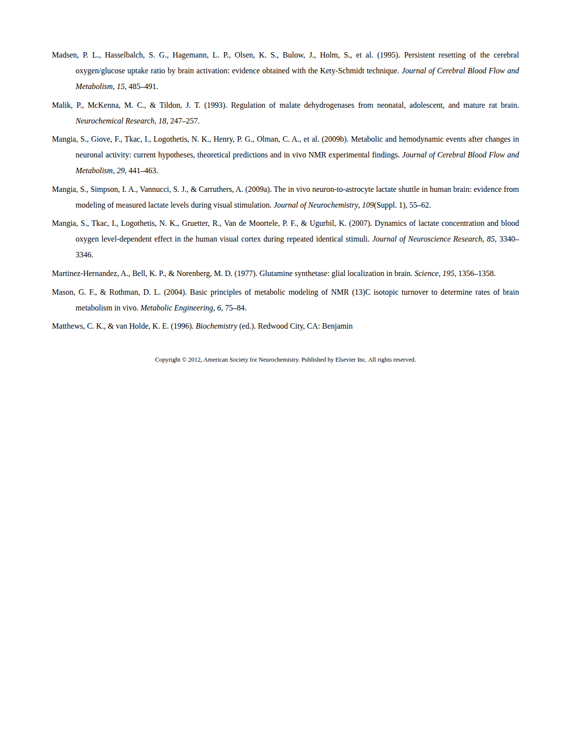Madsen, P. L., Hasselbalch, S. G., Hagemann, L. P., Olsen, K. S., Bulow, J., Holm, S., et al. (1995). Persistent resetting of the cerebral oxygen/glucose uptake ratio by brain activation: evidence obtained with the Kety-Schmidt technique. Journal of Cerebral Blood Flow and Metabolism, 15, 485–491.
Malik, P., McKenna, M. C., & Tildon, J. T. (1993). Regulation of malate dehydrogenases from neonatal, adolescent, and mature rat brain. Neurochemical Research, 18, 247–257.
Mangia, S., Giove, F., Tkac, I., Logothetis, N. K., Henry, P. G., Olman, C. A., et al. (2009b). Metabolic and hemodynamic events after changes in neuronal activity: current hypotheses, theoretical predictions and in vivo NMR experimental findings. Journal of Cerebral Blood Flow and Metabolism, 29, 441–463.
Mangia, S., Simpson, I. A., Vannucci, S. J., & Carruthers, A. (2009a). The in vivo neuron-to-astrocyte lactate shuttle in human brain: evidence from modeling of measured lactate levels during visual stimulation. Journal of Neurochemistry, 109(Suppl. 1), 55–62.
Mangia, S., Tkac, I., Logothetis, N. K., Gruetter, R., Van de Moortele, P. F., & Ugurbil, K. (2007). Dynamics of lactate concentration and blood oxygen level-dependent effect in the human visual cortex during repeated identical stimuli. Journal of Neuroscience Research, 85, 3340–3346.
Martinez-Hernandez, A., Bell, K. P., & Norenberg, M. D. (1977). Glutamine synthetase: glial localization in brain. Science, 195, 1356–1358.
Mason, G. F., & Rothman, D. L. (2004). Basic principles of metabolic modeling of NMR (13)C isotopic turnover to determine rates of brain metabolism in vivo. Metabolic Engineering, 6, 75–84.
Matthews, C. K., & van Holde, K. E. (1996). Biochemistry (ed.). Redwood City, CA: Benjamin
Copyright © 2012, American Society for Neurochemistry. Published by Elsevier Inc. All rights reserved.